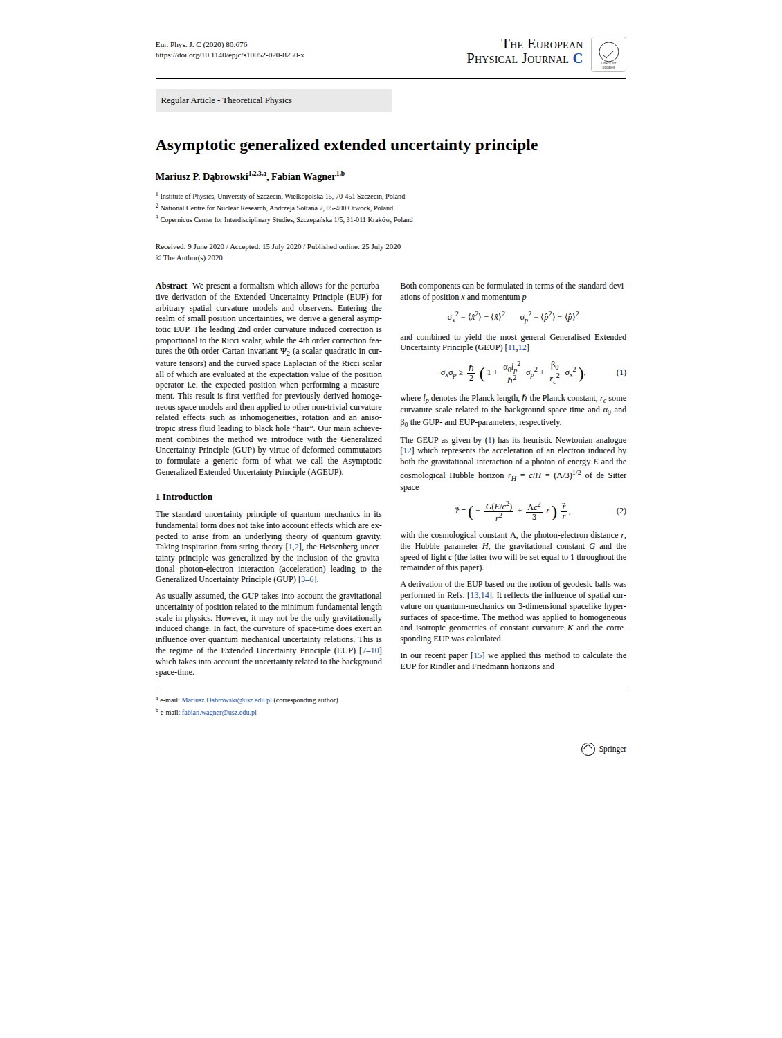Eur. Phys. J. C (2020) 80:676
https://doi.org/10.1140/epjc/s10052-020-8250-x
The European
Physical Journal C
Check for
updates
Regular Article - Theoretical Physics
Asymptotic generalized extended uncertainty principle
Mariusz P. Dąbrowski1,2,3,a, Fabian Wagner1,b
1 Institute of Physics, University of Szczecin, Wielkopolska 15, 70-451 Szczecin, Poland
2 National Centre for Nuclear Research, Andrzeja Sołtana 7, 05-400 Otwock, Poland
3 Copernicus Center for Interdisciplinary Studies, Szczepańska 1/5, 31-011 Kraków, Poland
Received: 9 June 2020 / Accepted: 15 July 2020 / Published online: 25 July 2020
© The Author(s) 2020
Abstract We present a formalism which allows for the perturbative derivation of the Extended Uncertainty Principle (EUP) for arbitrary spatial curvature models and observers. Entering the realm of small position uncertainties, we derive a general asymptotic EUP. The leading 2nd order curvature induced correction is proportional to the Ricci scalar, while the 4th order correction features the 0th order Cartan invariant Ψ2 (a scalar quadratic in curvature tensors) and the curved space Laplacian of the Ricci scalar all of which are evaluated at the expectation value of the position operator i.e. the expected position when performing a measurement. This result is first verified for previously derived homogeneous space models and then applied to other non-trivial curvature related effects such as inhomogeneities, rotation and an anisotropic stress fluid leading to black hole “hair”. Our main achievement combines the method we introduce with the Generalized Uncertainty Principle (GUP) by virtue of deformed commutators to formulate a generic form of what we call the Asymptotic Generalized Extended Uncertainty Principle (AGEUP).
1 Introduction
The standard uncertainty principle of quantum mechanics in its fundamental form does not take into account effects which are expected to arise from an underlying theory of quantum gravity. Taking inspiration from string theory [1,2], the Heisenberg uncertainty principle was generalized by the inclusion of the gravitational photon-electron interaction (acceleration) leading to the Generalized Uncertainty Principle (GUP) [3–6].
As usually assumed, the GUP takes into account the gravitational uncertainty of position related to the minimum fundamental length scale in physics. However, it may not be the only gravitationally induced change. In fact, the curvature of space-time does exert an influence over quantum mechanical uncertainty relations. This is the regime of the Extended Uncertainty Principle (EUP) [7–10] which takes into account the uncertainty related to the background space-time.
Both components can be formulated in terms of the standard deviations of position x and momentum p
σx2 = ⟨x̂2⟩ − ⟨x̂⟩2 σp2 = ⟨p̂2⟩ − ⟨p̂⟩2
and combined to yield the most general Generalised Extended Uncertainty Principle (GEUP) [11,12]
σxσp ≥ ℏ 2 ( 1 + α0lp2 ℏ2 σp2 + β0 rc2 σx2 ), (1)
where lp denotes the Planck length, ℏ the Planck constant, rc some curvature scale related to the background space-time and α0 and β0 the GUP- and EUP-parameters, respectively.
The GEUP as given by (1) has its heuristic Newtonian analogue [12] which represents the acceleration of an electron induced by both the gravitational interaction of a photon of energy E and the cosmological Hubble horizon rH = c/H = (Λ/3)1/2 of de Sitter space
r̈⃗ = ( − G(E/c2) r2 + Λc23 r ) r⃗r, (2)
with the cosmological constant Λ, the photon-electron distance r, the Hubble parameter H, the gravitational constant G and the speed of light c (the latter two will be set equal to 1 throughout the remainder of this paper).
A derivation of the EUP based on the notion of geodesic balls was performed in Refs. [13,14]. It reflects the influence of spatial curvature on quantum-mechanics on 3-dimensional spacelike hypersurfaces of space-time. The method was applied to homogeneous and isotropic geometries of constant curvature K and the corresponding EUP was calculated.
In our recent paper [15] we applied this method to calculate the EUP for Rindler and Friedmann horizons and
a e-mail: Mariusz.Dabrowski@usz.edu.pl (corresponding author)
b e-mail: fabian.wagner@usz.edu.pl
Springer